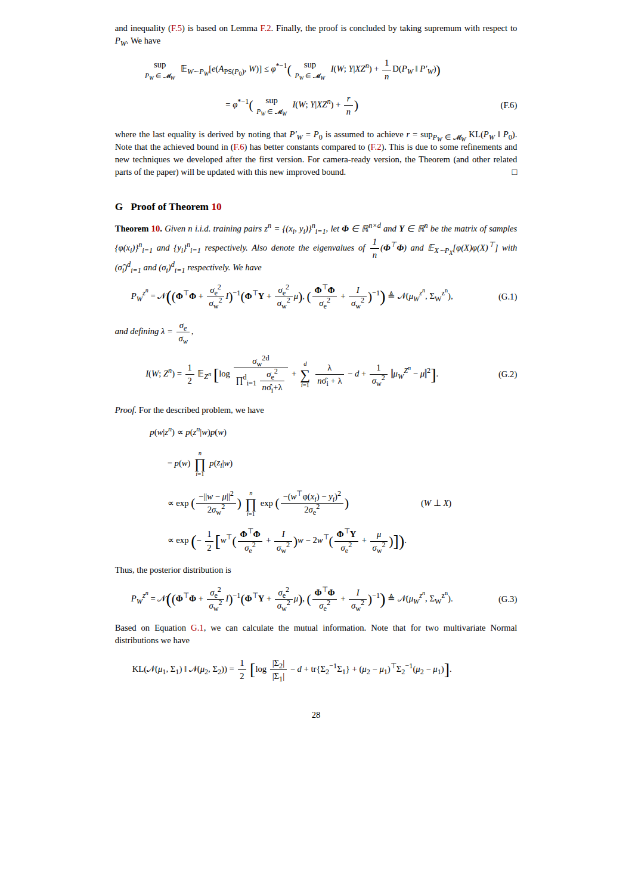and inequality (F.5) is based on Lemma F.2. Finally, the proof is concluded by taking supremum with respect to PW. We have
sup PW ∈ 𝓜W 𝔼W∼PW[e(APS(P0), W)] ≤ φ*−1( sup PW ∈ 𝓜W I(W; Y|XZn) + 1 n D(PW ‖ P′W))
= φ*−1( sup PW ∈ 𝓜W I(W; Y|XZn) + rn)
(F.6)
where the last equality is derived by noting that P′W = P0 is assumed to achieve r = supPW ∈ 𝓜W KL(PW ‖ P0). Note that the achieved bound in (F.6) has better constants compared to (F.2). This is due to some refinements and new techniques we developed after the first version. For camera-ready version, the Theorem (and other related parts of the paper) will be updated with this new improved bound. □
G Proof of Theorem 10
Theorem 10. Given n i.i.d. training pairs zn = {(xi, yi)}ni=1, let Φ ∈ ℝn×d and Y ∈ ℝn be the matrix of samples {φ(xi)}ni=1 and {yi}ni=1 respectively. Also denote the eigenvalues of 1 n(Φ⊤Φ) and 𝔼X∼PX[φ(X)φ(X)⊤] with (σ̂i)di=1 and (σi)di=1 respectively. We have
PWzn = 𝒩((Φ⊤Φ + σe2 σw2 I)−1(Φ⊤Y + σe2 σw2 μ), (Φ⊤Φ σe2 + Iσw2)−1) ≜ 𝒩(μWzn, ΣWzn),
(G.1)
and defining λ = σe σw,
I(W; Zn) = 12 𝔼Zn [log σw2d∏di=1 σe2 nσ̂i+λ + d∑i=1 λnσ̂i + λ − d + 1 σw2 ‖μWZn − μ‖2].
(G.2)
Proof. For the described problem, we have
p(w|zn) ∝ p(zn|w)p(w)
= p(w) n∏i=1 p(zi|w)
∝ exp (−||w − μ||22σw2) n∏i=1 exp (−(w⊤φ(xi) − yi)22σe2) (W ⊥ X)
∝ exp (− 12[w⊤(Φ⊤Φ σe2 + Iσw2) w − 2w⊤(Φ⊤Y σe2 + μσw2)]).
Thus, the posterior distribution is
PWzn = 𝒩((Φ⊤Φ + σe2 σw2 I)−1(Φ⊤Y + σe2 σw2 μ), (Φ⊤Φ σe2 + Iσw2)−1) ≜ 𝒩(μWzn, ΣWzn).
(G.3)
Based on Equation G.1, we can calculate the mutual information. Note that for two multivariate Normal distributions we have
KL(𝒩(μ1, Σ1) ‖ 𝒩(μ2, Σ2)) = 12 [log |Σ2||Σ1| − d + tr{Σ2−1Σ1} + (μ2 − μ1)⊤Σ2−1(μ2 − μ1)].
28